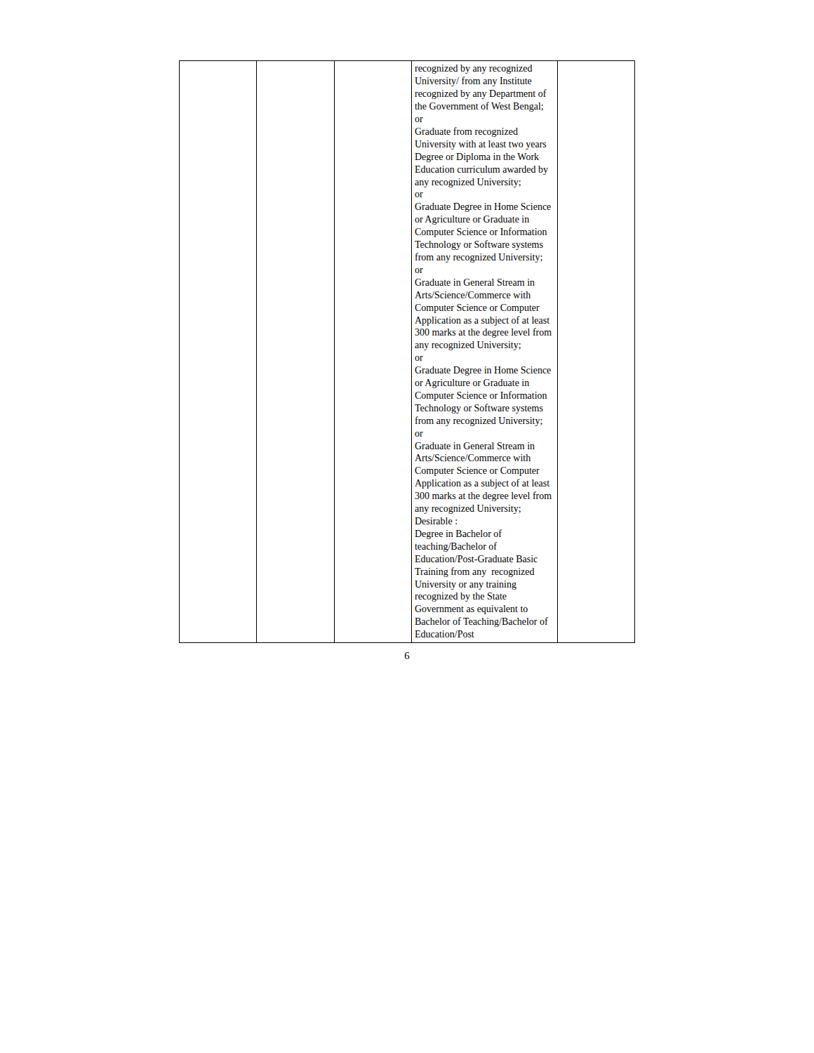| | | | recognized by any recognized University/ from any Institute recognized by any Department of the Government of West Bengal; or Graduate from recognized University with at least two years Degree or Diploma in the Work Education curriculum awarded by any recognized University; or Graduate Degree in Home Science or Agriculture or Graduate in Computer Science or Information Technology or Software systems from any recognized University; or Graduate in General Stream in Arts/Science/Commerce with Computer Science or Computer Application as a subject of at least 300 marks at the degree level from any recognized University; or Graduate Degree in Home Science or Agriculture or Graduate in Computer Science or Information Technology or Software systems from any recognized University; or Graduate in General Stream in Arts/Science/Commerce with Computer Science or Computer Application as a subject of at least 300 marks at the degree level from any recognized University; Desirable : Degree in Bachelor of teaching/Bachelor of Education/Post-Graduate Basic Training from any recognized University or any training recognized by the State Government as equivalent to Bachelor of Teaching/Bachelor of Education/Post | |
6